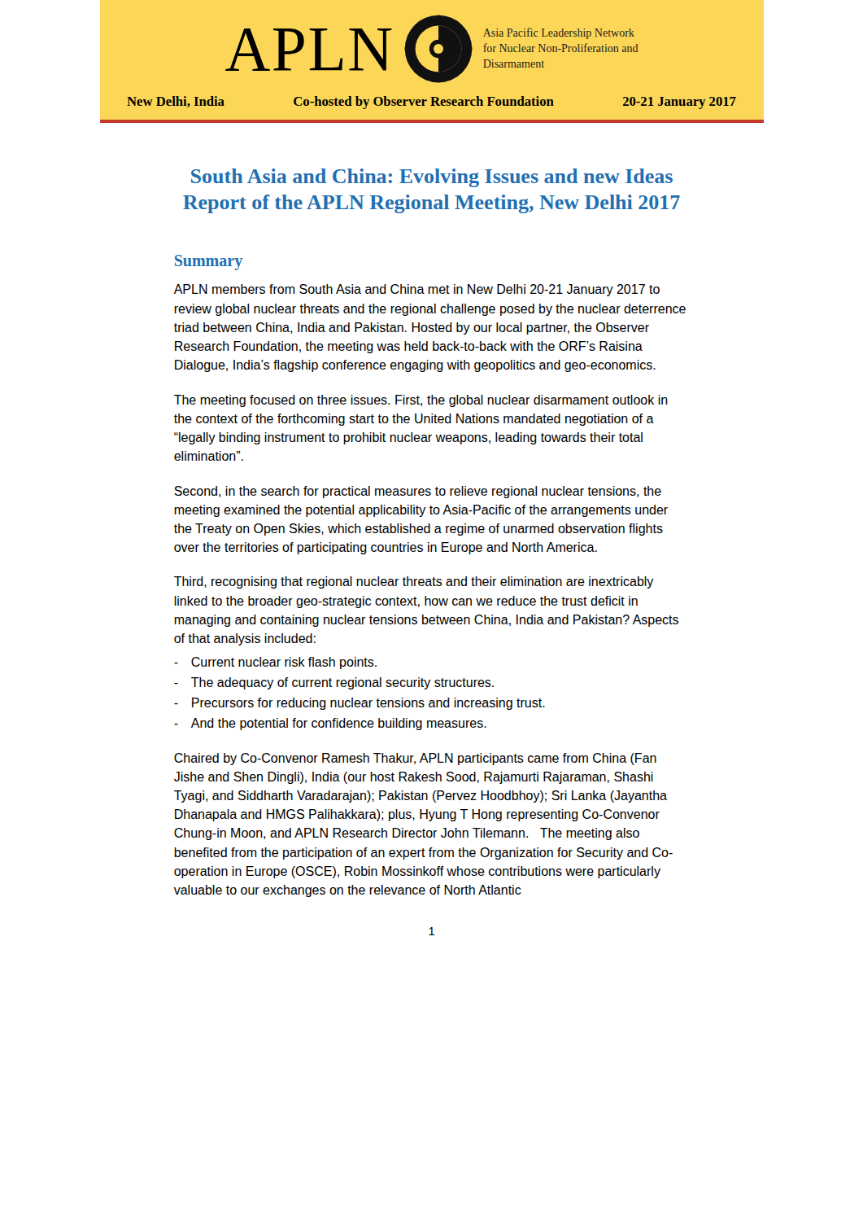APLN
Asia Pacific Leadership Network
for Nuclear Non-Proliferation and
Disarmament
New Delhi, India
Co-hosted by Observer Research Foundation
20-21 January 2017
South Asia and China: Evolving Issues and new Ideas Report of the APLN Regional Meeting, New Delhi 2017
Summary
APLN members from South Asia and China met in New Delhi 20-21 January 2017 to review global nuclear threats and the regional challenge posed by the nuclear deterrence triad between China, India and Pakistan. Hosted by our local partner, the Observer Research Foundation, the meeting was held back-to-back with the ORF’s Raisina Dialogue, India’s flagship conference engaging with geopolitics and geo-economics.
The meeting focused on three issues. First, the global nuclear disarmament outlook in the context of the forthcoming start to the United Nations mandated negotiation of a “legally binding instrument to prohibit nuclear weapons, leading towards their total elimination”.
Second, in the search for practical measures to relieve regional nuclear tensions, the meeting examined the potential applicability to Asia-Pacific of the arrangements under the Treaty on Open Skies, which established a regime of unarmed observation flights over the territories of participating countries in Europe and North America.
Third, recognising that regional nuclear threats and their elimination are inextricably linked to the broader geo-strategic context, how can we reduce the trust deficit in managing and containing nuclear tensions between China, India and Pakistan? Aspects of that analysis included:
Current nuclear risk flash points.
The adequacy of current regional security structures.
Precursors for reducing nuclear tensions and increasing trust.
And the potential for confidence building measures.
Chaired by Co-Convenor Ramesh Thakur, APLN participants came from China (Fan Jishe and Shen Dingli), India (our host Rakesh Sood, Rajamurti Rajaraman, Shashi Tyagi, and Siddharth Varadarajan); Pakistan (Pervez Hoodbhoy); Sri Lanka (Jayantha Dhanapala and HMGS Palihakkara); plus, Hyung T Hong representing Co-Convenor Chung-in Moon, and APLN Research Director John Tilemann. The meeting also benefited from the participation of an expert from the Organization for Security and Co-operation in Europe (OSCE), Robin Mossinkoff whose contributions were particularly valuable to our exchanges on the relevance of North Atlantic
1